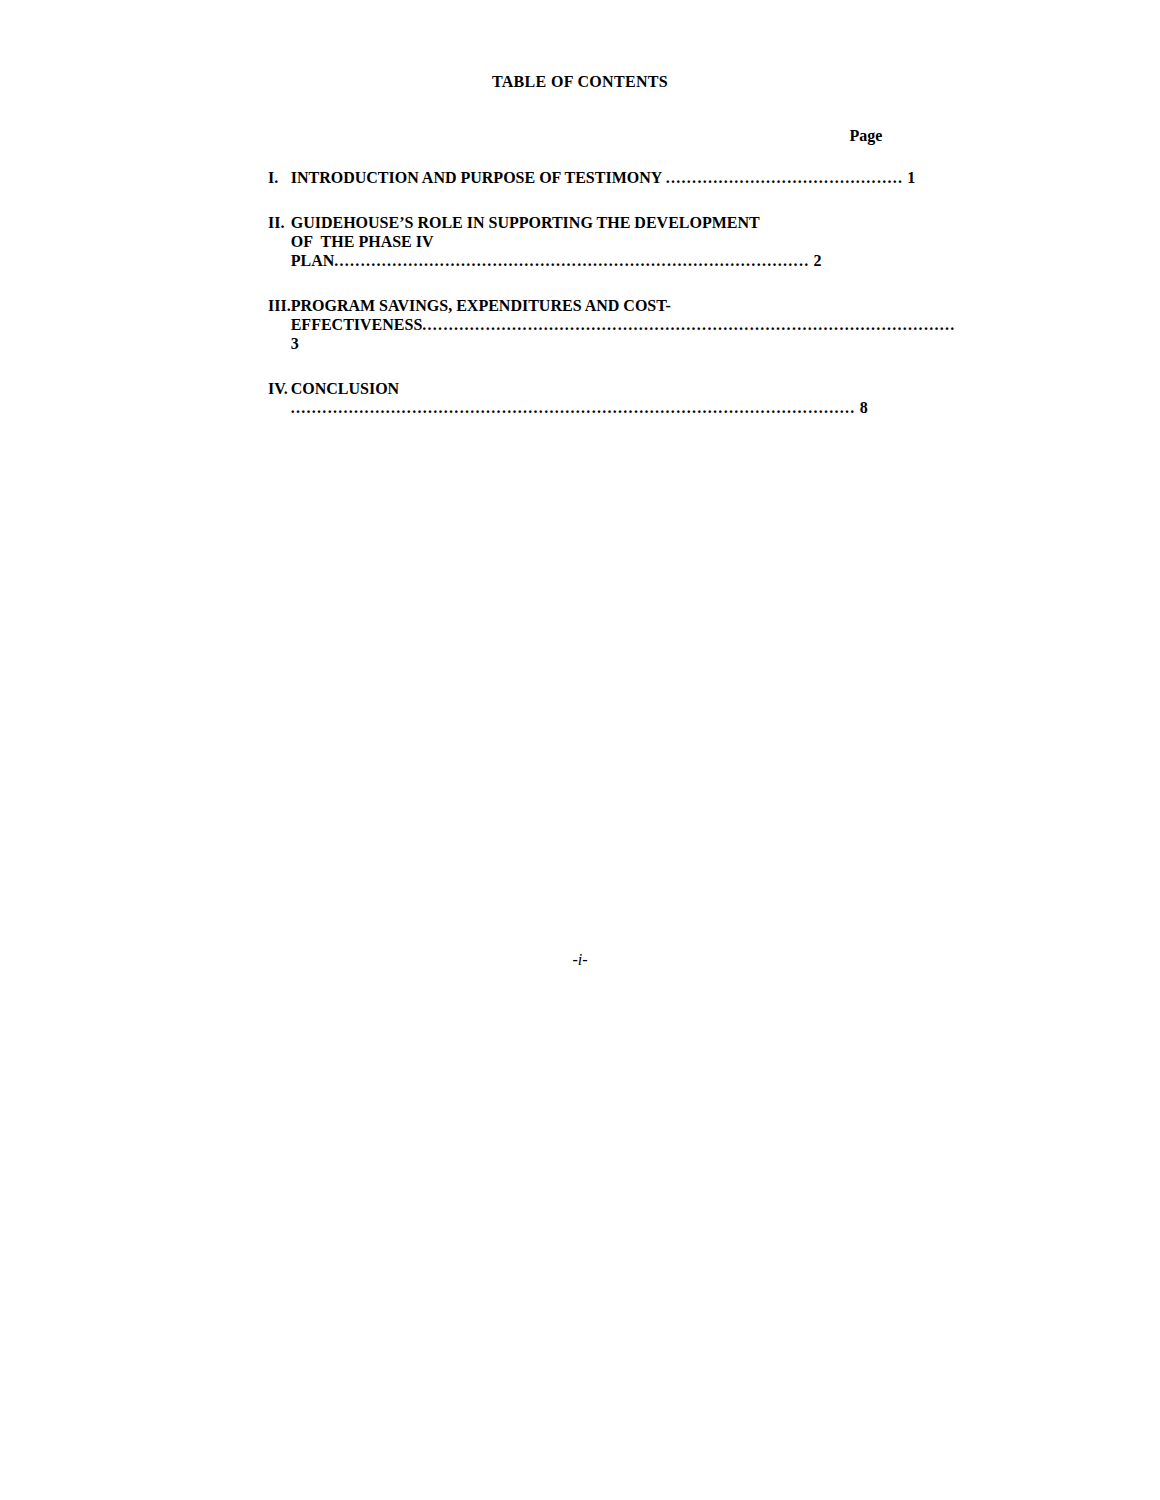TABLE OF CONTENTS
Page
| I. | INTRODUCTION AND PURPOSE OF TESTIMONY ............................................. 1 |
| II. | GUIDEHOUSE’S ROLE IN SUPPORTING THE DEVELOPMENT OF THE PHASE IV PLAN .......................................................................................... 2 |
| III. | PROGRAM SAVINGS, EXPENDITURES AND COST- EFFECTIVENESS ..................................................................................................... 3 |
| IV. | CONCLUSION ........................................................................................................... 8 |
-i-